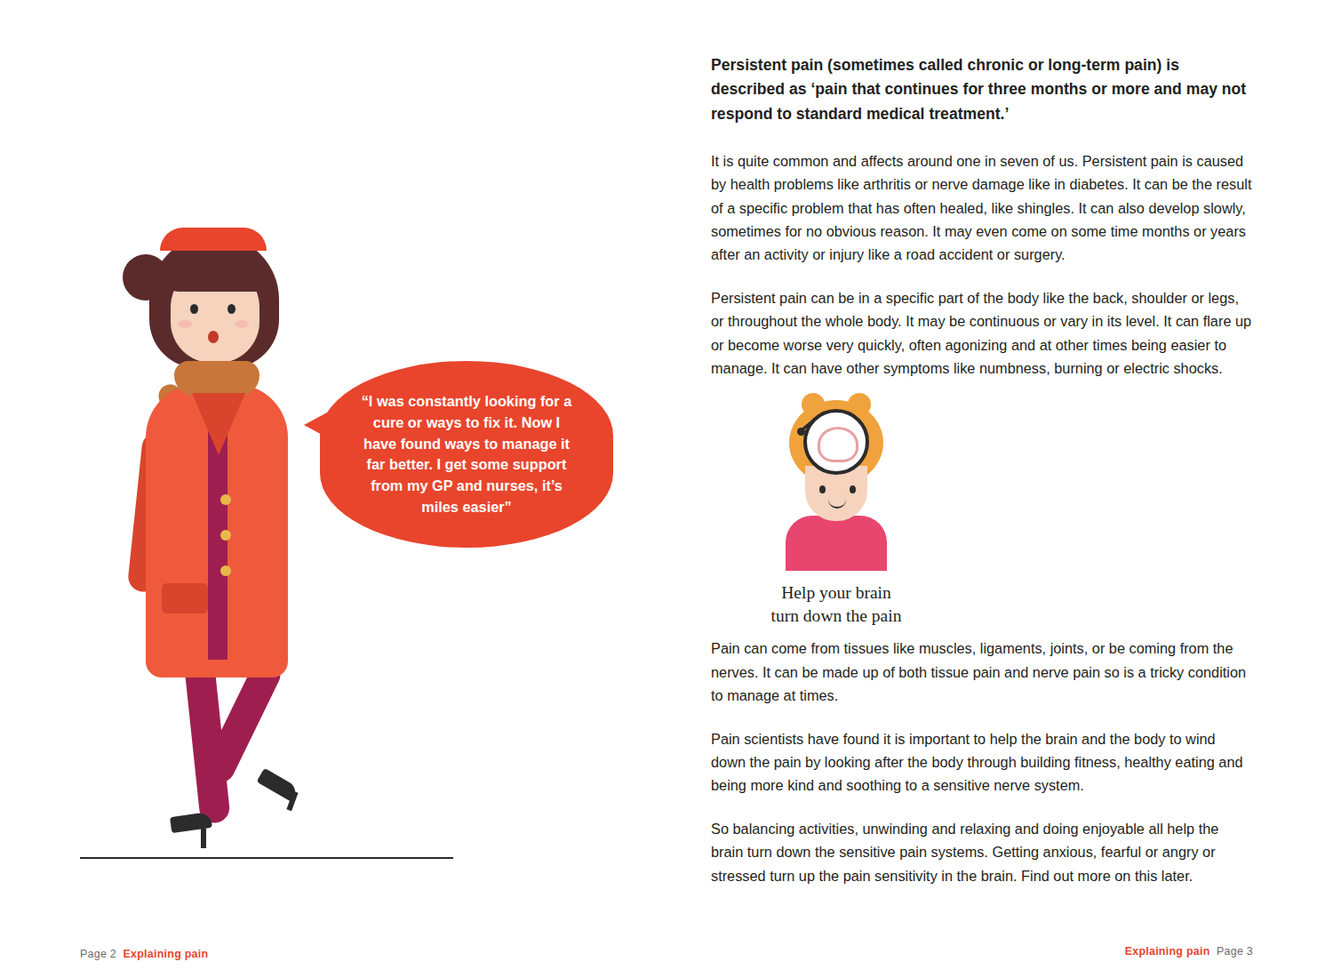“I was constantly looking for a cure or ways to fix it. Now I have found ways to manage it far better. I get some support from my GP and nurses, it’s miles easier”
Page 2 Explaining pain
Persistent pain (sometimes called chronic or long-term pain) is described as ‘pain that continues for three months or more and may not respond to standard medical treatment.’
It is quite common and affects around one in seven of us. Persistent pain is caused by health problems like arthritis or nerve damage like in diabetes. It can be the result of a specific problem that has often healed, like shingles. It can also develop slowly, sometimes for no obvious reason. It may even come on some time months or years after an activity or injury like a road accident or surgery.
Persistent pain can be in a specific part of the body like the back, shoulder or legs, or throughout the whole body. It may be continuous or vary in its level. It can flare up or become worse very quickly, often agonizing and at other times being easier to manage. It can have other symptoms like numbness, burning or electric shocks.
Help your brain
turn down the pain
Pain can come from tissues like muscles, ligaments, joints, or be coming from the nerves. It can be made up of both tissue pain and nerve pain so is a tricky condition to manage at times.
Pain scientists have found it is important to help the brain and the body to wind down the pain by looking after the body through building fitness, healthy eating and being more kind and soothing to a sensitive nerve system.
So balancing activities, unwinding and relaxing and doing enjoyable all help the brain turn down the sensitive pain systems. Getting anxious, fearful or angry or stressed turn up the pain sensitivity in the brain. Find out more on this later.
Explaining pain Page 3